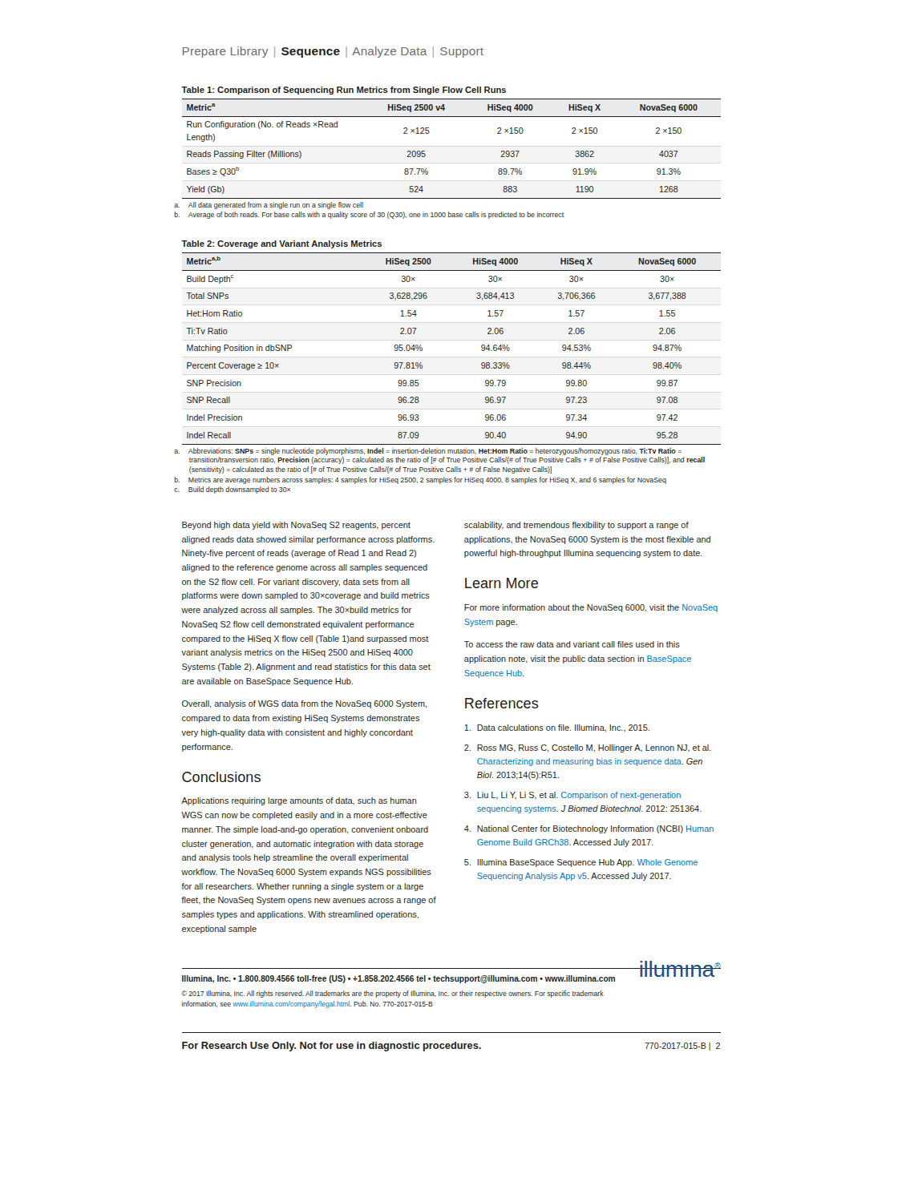Prepare Library | Sequence | Analyze Data | Support
Table 1: Comparison of Sequencing Run Metrics from Single Flow Cell Runs
| Metric a | HiSeq 2500 v4 | HiSeq 4000 | HiSeq X | NovaSeq 6000 |
| --- | --- | --- | --- | --- |
| Run Configuration (No. of Reads ×Read Length) | 2 ×125 | 2 ×150 | 2 ×150 | 2 ×150 |
| Reads Passing Filter (Millions) | 2095 | 2937 | 3862 | 4037 |
| Bases ≥ Q30 b | 87.7% | 89.7% | 91.9% | 91.3% |
| Yield (Gb) | 524 | 883 | 1190 | 1268 |
a. All data generated from a single run on a single flow cell
b. Average of both reads. For base calls with a quality score of 30 (Q30), one in 1000 base calls is predicted to be incorrect
Table 2: Coverage and Variant Analysis Metrics
| Metric a,b | HiSeq 2500 | HiSeq 4000 | HiSeq X | NovaSeq 6000 |
| --- | --- | --- | --- | --- |
| Build Depth c | 30× | 30× | 30× | 30× |
| Total SNPs | 3,628,296 | 3,684,413 | 3,706,366 | 3,677,388 |
| Het:Hom Ratio | 1.54 | 1.57 | 1.57 | 1.55 |
| Ti:Tv Ratio | 2.07 | 2.06 | 2.06 | 2.06 |
| Matching Position in dbSNP | 95.04% | 94.64% | 94.53% | 94.87% |
| Percent Coverage ≥ 10× | 97.81% | 98.33% | 98.44% | 98.40% |
| SNP Precision | 99.85 | 99.79 | 99.80 | 99.87 |
| SNP Recall | 96.28 | 96.97 | 97.23 | 97.08 |
| Indel Precision | 96.93 | 96.06 | 97.34 | 97.42 |
| Indel Recall | 87.09 | 90.40 | 94.90 | 95.28 |
a. Abbreviations: SNPs = single nucleotide polymorphisms, Indel = insertion-deletion mutation, Het:Hom Ratio = heterozygous/homozygous ratio, Ti:Tv Ratio = transition/transversion ratio, Precision (accuracy) = calculated as the ratio of [# of True Positive Calls/(# of True Positive Calls + # of False Positive Calls)], and recall (sensitivity) = calculated as the ratio of [# of True Positive Calls/(# of True Positive Calls + # of False Negative Calls)]
b. Metrics are average numbers across samples: 4 samples for HiSeq 2500, 2 samples for HiSeq 4000, 8 samples for HiSeq X, and 6 samples for NovaSeq
c. Build depth downsampled to 30×
Beyond high data yield with NovaSeq S2 reagents, percent aligned reads data showed similar performance across platforms. Ninety-five percent of reads (average of Read 1 and Read 2) aligned to the reference genome across all samples sequenced on the S2 flow cell. For variant discovery, data sets from all platforms were down sampled to 30×coverage and build metrics were analyzed across all samples. The 30×build metrics for NovaSeq S2 flow cell demonstrated equivalent performance compared to the HiSeq X flow cell (Table 1)and surpassed most variant analysis metrics on the HiSeq 2500 and HiSeq 4000 Systems (Table 2). Alignment and read statistics for this data set are available on BaseSpace Sequence Hub.
Overall, analysis of WGS data from the NovaSeq 6000 System, compared to data from existing HiSeq Systems demonstrates very high-quality data with consistent and highly concordant performance.
Conclusions
Applications requiring large amounts of data, such as human WGS can now be completed easily and in a more cost-effective manner. The simple load-and-go operation, convenient onboard cluster generation, and automatic integration with data storage and analysis tools help streamline the overall experimental workflow. The NovaSeq 6000 System expands NGS possibilities for all researchers. Whether running a single system or a large fleet, the NovaSeq System opens new avenues across a range of samples types and applications. With streamlined operations, exceptional sample
scalability, and tremendous flexibility to support a range of applications, the NovaSeq 6000 System is the most flexible and powerful high-throughput Illumina sequencing system to date.
Learn More
For more information about the NovaSeq 6000, visit the NovaSeq System page.
To access the raw data and variant call files used in this application note, visit the public data section in BaseSpace Sequence Hub.
References
Data calculations on file. Illumina, Inc., 2015.
Ross MG, Russ C, Costello M, Hollinger A, Lennon NJ, et al. Characterizing and measuring bias in sequence data. Gen Biol. 2013;14(5):R51.
Liu L, Li Y, Li S, et al. Comparison of next-generation sequencing systems. J Biomed Biotechnol. 2012: 251364.
National Center for Biotechnology Information (NCBI) Human Genome Build GRCh38. Accessed July 2017.
Illumina BaseSpace Sequence Hub App. Whole Genome Sequencing Analysis App v5. Accessed July 2017.
Illumina, Inc. • 1.800.809.4566 toll-free (US) • +1.858.202.4566 tel • techsupport@illumina.com • www.illumina.com
© 2017 Illumina, Inc. All rights reserved. All trademarks are the property of Illumina, Inc. or their respective owners. For specific trademark information, see www.illumina.com/company/legal.html. Pub. No. 770-2017-015-B
illumına®
For Research Use Only. Not for use in diagnostic procedures. 770-2017-015-B | 2